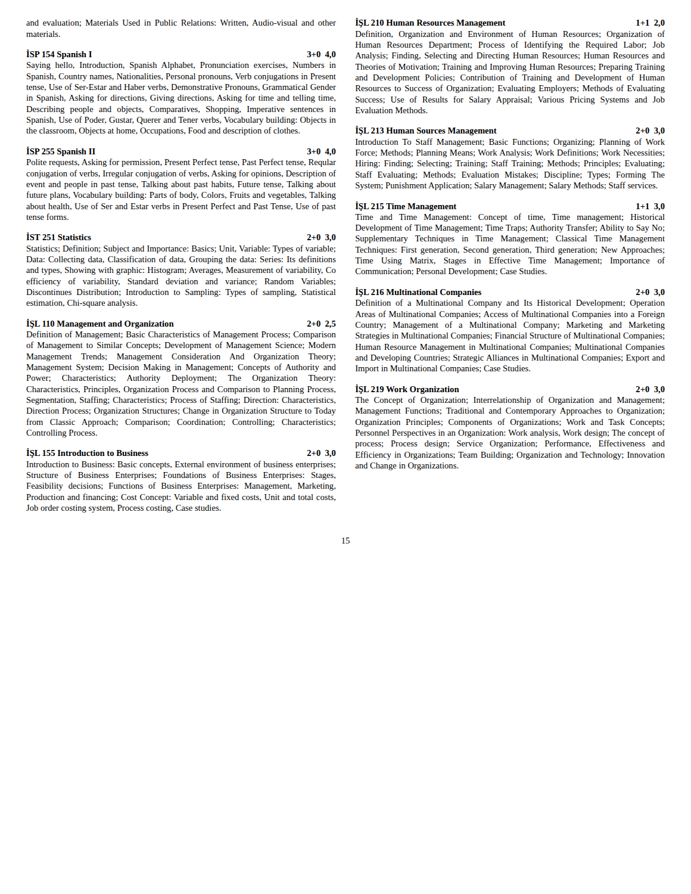and evaluation; Materials Used in Public Relations: Written, Audio-visual and other materials.
3+0 4,0 İSP 154 Spanish I
Saying hello, Introduction, Spanish Alphabet, Pronunciation exercises, Numbers in Spanish, Country names, Nationalities, Personal pronouns, Verb conjugations in Present tense, Use of Ser-Estar and Haber verbs, Demonstrative Pronouns, Grammatical Gender in Spanish, Asking for directions, Giving directions, Asking for time and telling time, Describing people and objects, Comparatives, Shopping, Imperative sentences in Spanish, Use of Poder, Gustar, Querer and Tener verbs, Vocabulary building: Objects in the classroom, Objects at home, Occupations, Food and description of clothes.
3+0 4,0 İSP 255 Spanish II
Polite requests, Asking for permission, Present Perfect tense, Past Perfect tense, Reqular conjugation of verbs, Irregular conjugation of verbs, Asking for opinions, Description of event and people in past tense, Talking about past habits, Future tense, Talking about future plans, Vocabulary building: Parts of body, Colors, Fruits and vegetables, Talking about health, Use of Ser and Estar verbs in Present Perfect and Past Tense, Use of past tense forms.
2+0 3,0 İST 251 Statistics
Statistics; Definition; Subject and Importance: Basics; Unit, Variable: Types of variable; Data: Collecting data, Classification of data, Grouping the data: Series: Its definitions and types, Showing with graphic: Histogram; Averages, Measurement of variability, Co efficiency of variability, Standard deviation and variance; Random Variables; Discontinues Distribution; Introduction to Sampling: Types of sampling, Statistical estimation, Chi-square analysis.
2+0 2,5 İŞL 110 Management and Organization
Definition of Management; Basic Characteristics of Management Process; Comparison of Management to Similar Concepts; Development of Management Science; Modern Management Trends; Management Consideration And Organization Theory; Management System; Decision Making in Management; Concepts of Authority and Power; Characteristics; Authority Deployment; The Organization Theory: Characteristics, Principles, Organization Process and Comparison to Planning Process, Segmentation, Staffing; Characteristics; Process of Staffing; Direction: Characteristics, Direction Process; Organization Structures; Change in Organization Structure to Today from Classic Approach; Comparison; Coordination; Controlling; Characteristics; Controlling Process.
2+0 3,0 İŞL 155 Introduction to Business
Introduction to Business: Basic concepts, External environment of business enterprises; Structure of Business Enterprises; Foundations of Business Enterprises: Stages, Feasibility decisions; Functions of Business Enterprises: Management, Marketing, Production and financing; Cost Concept: Variable and fixed costs, Unit and total costs, Job order costing system, Process costing, Case studies.
1+1 2,0 İŞL 210 Human Resources Management
Definition, Organization and Environment of Human Resources; Organization of Human Resources Department; Process of Identifying the Required Labor; Job Analysis; Finding, Selecting and Directing Human Resources; Human Resources and Theories of Motivation; Training and Improving Human Resources; Preparing Training and Development Policies; Contribution of Training and Development of Human Resources to Success of Organization; Evaluating Employers; Methods of Evaluating Success; Use of Results for Salary Appraisal; Various Pricing Systems and Job Evaluation Methods.
2+0 3,0 İŞL 213 Human Sources Management
Introduction To Staff Management; Basic Functions; Organizing; Planning of Work Force; Methods; Planning Means; Work Analysis; Work Definitions; Work Necessities; Hiring: Finding; Selecting; Training; Staff Training; Methods; Principles; Evaluating; Staff Evaluating; Methods; Evaluation Mistakes; Discipline; Types; Forming The System; Punishment Application; Salary Management; Salary Methods; Staff services.
1+1 3,0 İŞL 215 Time Management
Time and Time Management: Concept of time, Time management; Historical Development of Time Management; Time Traps; Authority Transfer; Ability to Say No; Supplementary Techniques in Time Management; Classical Time Management Techniques: First generation, Second generation, Third generation; New Approaches; Time Using Matrix, Stages in Effective Time Management; Importance of Communication; Personal Development; Case Studies.
2+0 3,0 İŞL 216 Multinational Companies
Definition of a Multinational Company and Its Historical Development; Operation Areas of Multinational Companies; Access of Multinational Companies into a Foreign Country; Management of a Multinational Company; Marketing and Marketing Strategies in Multinational Companies; Financial Structure of Multinational Companies; Human Resource Management in Multinational Companies; Multinational Companies and Developing Countries; Strategic Alliances in Multinational Companies; Export and Import in Multinational Companies; Case Studies.
2+0 3,0 İŞL 219 Work Organization
The Concept of Organization; Interrelationship of Organization and Management; Management Functions; Traditional and Contemporary Approaches to Organization; Organization Principles; Components of Organizations; Work and Task Concepts; Personnel Perspectives in an Organization: Work analysis, Work design; The concept of process; Process design; Service Organization; Performance, Effectiveness and Efficiency in Organizations; Team Building; Organization and Technology; Innovation and Change in Organizations.
15